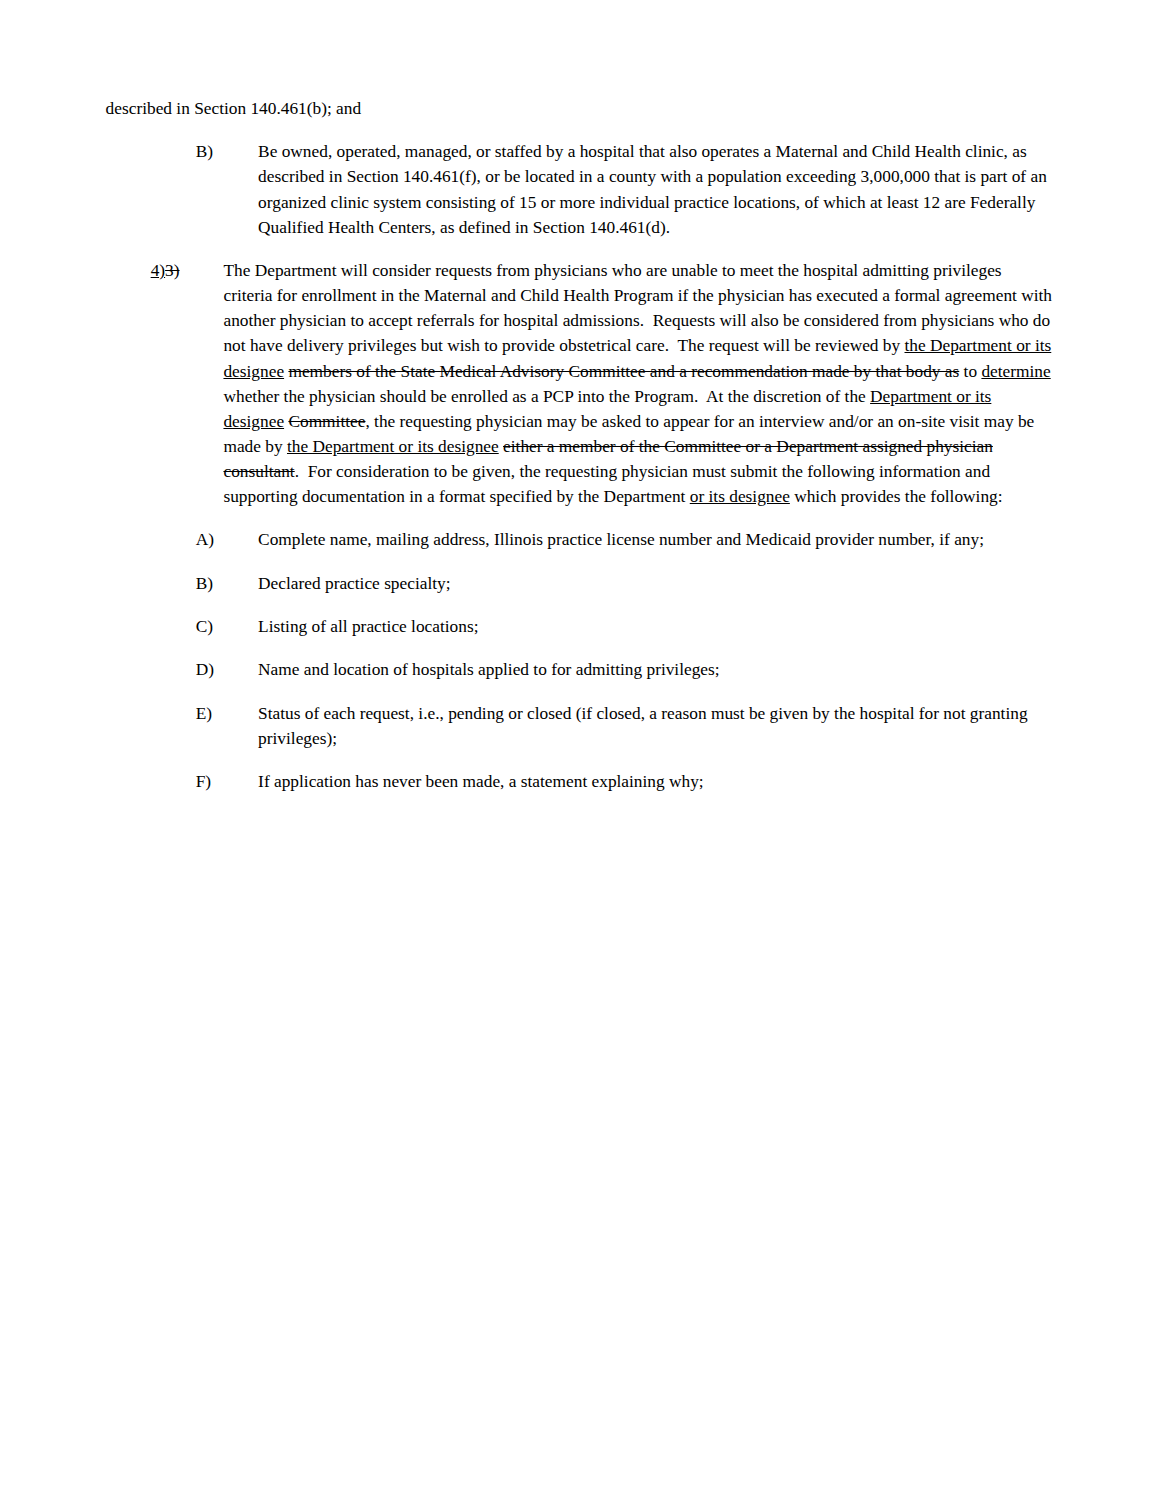described in Section 140.461(b); and
B) Be owned, operated, managed, or staffed by a hospital that also operates a Maternal and Child Health clinic, as described in Section 140.461(f), or be located in a county with a population exceeding 3,000,000 that is part of an organized clinic system consisting of 15 or more individual practice locations, of which at least 12 are Federally Qualified Health Centers, as defined in Section 140.461(d).
4) 3) The Department will consider requests from physicians who are unable to meet the hospital admitting privileges criteria for enrollment in the Maternal and Child Health Program if the physician has executed a formal agreement with another physician to accept referrals for hospital admissions. Requests will also be considered from physicians who do not have delivery privileges but wish to provide obstetrical care. The request will be reviewed by the Department or its designee members of the State Medical Advisory Committee and a recommendation made by that body as to determine whether the physician should be enrolled as a PCP into the Program. At the discretion of the Department or its designee Committee, the requesting physician may be asked to appear for an interview and/or an on-site visit may be made by the Department or its designee either a member of the Committee or a Department assigned physician consultant. For consideration to be given, the requesting physician must submit the following information and supporting documentation in a format specified by the Department or its designee which provides the following:
A) Complete name, mailing address, Illinois practice license number and Medicaid provider number, if any;
B) Declared practice specialty;
C) Listing of all practice locations;
D) Name and location of hospitals applied to for admitting privileges;
E) Status of each request, i.e., pending or closed (if closed, a reason must be given by the hospital for not granting privileges);
F) If application has never been made, a statement explaining why;